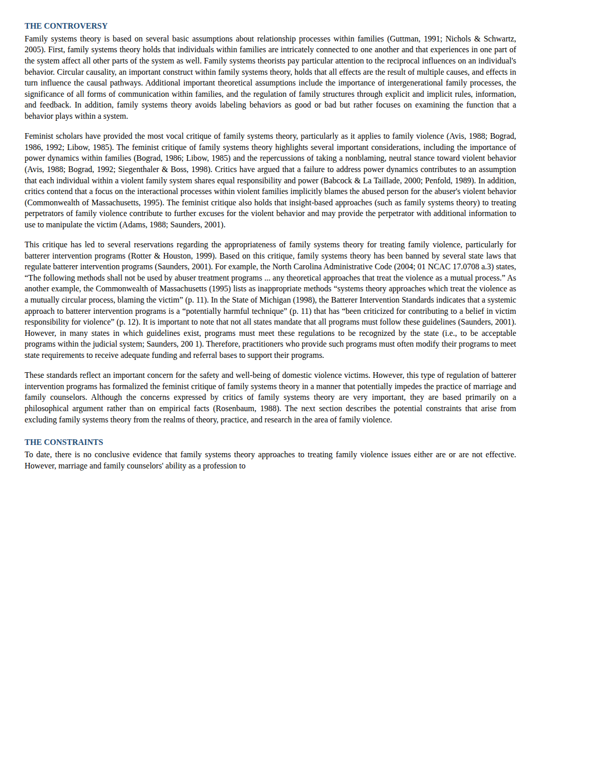The Controversy
Family systems theory is based on several basic assumptions about relationship processes within families (Guttman, 1991; Nichols & Schwartz, 2005). First, family systems theory holds that individuals within families are intricately connected to one another and that experiences in one part of the system affect all other parts of the system as well. Family systems theorists pay particular attention to the reciprocal influences on an individual's behavior. Circular causality, an important construct within family systems theory, holds that all effects are the result of multiple causes, and effects in turn influence the causal pathways. Additional important theoretical assumptions include the importance of intergenerational family processes, the significance of all forms of communication within families, and the regulation of family structures through explicit and implicit rules, information, and feedback. In addition, family systems theory avoids labeling behaviors as good or bad but rather focuses on examining the function that a behavior plays within a system.
Feminist scholars have provided the most vocal critique of family systems theory, particularly as it applies to family violence (Avis, 1988; Bograd, 1986, 1992; Libow, 1985). The feminist critique of family systems theory highlights several important considerations, including the importance of power dynamics within families (Bograd, 1986; Libow, 1985) and the repercussions of taking a nonblaming, neutral stance toward violent behavior (Avis, 1988; Bograd, 1992; Siegenthaler & Boss, 1998). Critics have argued that a failure to address power dynamics contributes to an assumption that each individual within a violent family system shares equal responsibility and power (Babcock & La Taillade, 2000; Penfold, 1989). In addition, critics contend that a focus on the interactional processes within violent families implicitly blames the abused person for the abuser's violent behavior (Commonwealth of Massachusetts, 1995). The feminist critique also holds that insight-based approaches (such as family systems theory) to treating perpetrators of family violence contribute to further excuses for the violent behavior and may provide the perpetrator with additional information to use to manipulate the victim (Adams, 1988; Saunders, 2001).
This critique has led to several reservations regarding the appropriateness of family systems theory for treating family violence, particularly for batterer intervention programs (Rotter & Houston, 1999). Based on this critique, family systems theory has been banned by several state laws that regulate batterer intervention programs (Saunders, 2001). For example, the North Carolina Administrative Code (2004; 01 NCAC 17.0708 a.3) states, “The following methods shall not be used by abuser treatment programs ... any theoretical approaches that treat the violence as a mutual process.” As another example, the Commonwealth of Massachusetts (1995) lists as inappropriate methods “systems theory approaches which treat the violence as a mutually circular process, blaming the victim” (p. 11). In the State of Michigan (1998), the Batterer Intervention Standards indicates that a systemic approach to batterer intervention programs is a “potentially harmful technique” (p. 11) that has “been criticized for contributing to a belief in victim responsibility for violence” (p. 12). It is important to note that not all states mandate that all programs must follow these guidelines (Saunders, 2001). However, in many states in which guidelines exist, programs must meet these regulations to be recognized by the state (i.e., to be acceptable programs within the judicial system; Saunders, 200 1). Therefore, practitioners who provide such programs must often modify their programs to meet state requirements to receive adequate funding and referral bases to support their programs.
These standards reflect an important concern for the safety and well-being of domestic violence victims. However, this type of regulation of batterer intervention programs has formalized the feminist critique of family systems theory in a manner that potentially impedes the practice of marriage and family counselors. Although the concerns expressed by critics of family systems theory are very important, they are based primarily on a philosophical argument rather than on empirical facts (Rosenbaum, 1988). The next section describes the potential constraints that arise from excluding family systems theory from the realms of theory, practice, and research in the area of family violence.
The Constraints
To date, there is no conclusive evidence that family systems theory approaches to treating family violence issues either are or are not effective. However, marriage and family counselors' ability as a profession to